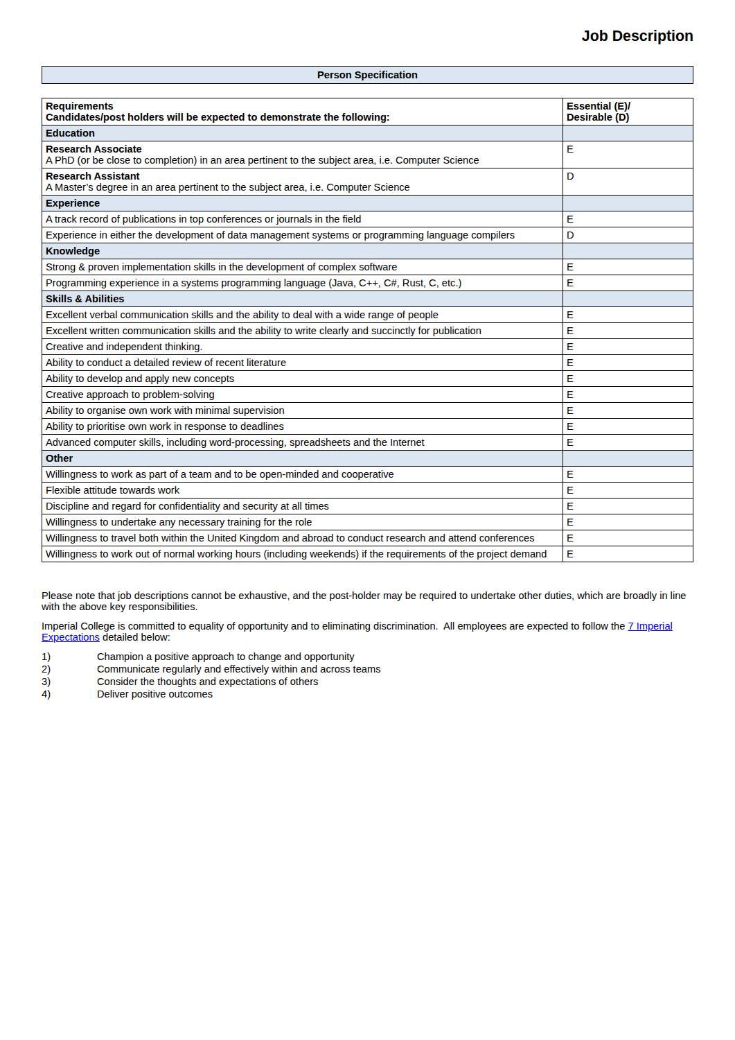Job Description
Person Specification
| Requirements Candidates/post holders will be expected to demonstrate the following: | Essential (E)/ Desirable (D) |
| --- | --- |
| Education | |
| Research Associate A PhD (or be close to completion) in an area pertinent to the subject area, i.e. Computer Science | E |
| Research Assistant A Master’s degree in an area pertinent to the subject area, i.e. Computer Science | D |
| Experience | |
| A track record of publications in top conferences or journals in the field | E |
| Experience in either the development of data management systems or programming language compilers | D |
| Knowledge | |
| Strong & proven implementation skills in the development of complex software | E |
| Programming experience in a systems programming language (Java, C++, C#, Rust, C, etc.) | E |
| Skills & Abilities | |
| Excellent verbal communication skills and the ability to deal with a wide range of people | E |
| Excellent written communication skills and the ability to write clearly and succinctly for publication | E |
| Creative and independent thinking. | E |
| Ability to conduct a detailed review of recent literature | E |
| Ability to develop and apply new concepts | E |
| Creative approach to problem-solving | E |
| Ability to organise own work with minimal supervision | E |
| Ability to prioritise own work in response to deadlines | E |
| Advanced computer skills, including word-processing, spreadsheets and the Internet | E |
| Other | |
| Willingness to work as part of a team and to be open-minded and cooperative | E |
| Flexible attitude towards work | E |
| Discipline and regard for confidentiality and security at all times | E |
| Willingness to undertake any necessary training for the role | E |
| Willingness to travel both within the United Kingdom and abroad to conduct research and attend conferences | E |
| Willingness to work out of normal working hours (including weekends) if the requirements of the project demand | E |
Please note that job descriptions cannot be exhaustive, and the post-holder may be required to undertake other duties, which are broadly in line with the above key responsibilities.
Imperial College is committed to equality of opportunity and to eliminating discrimination. All employees are expected to follow the 7 Imperial Expectations detailed below:
1) Champion a positive approach to change and opportunity
2) Communicate regularly and effectively within and across teams
3) Consider the thoughts and expectations of others
4) Deliver positive outcomes